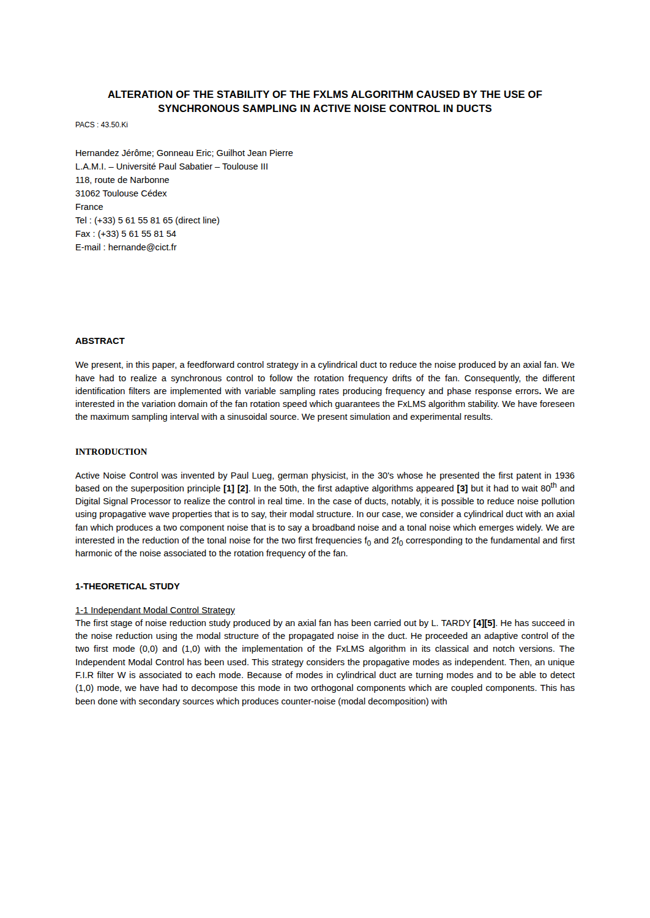ALTERATION OF THE STABILITY OF THE FXLMS ALGORITHM CAUSED BY THE USE OF SYNCHRONOUS SAMPLING IN ACTIVE NOISE CONTROL IN DUCTS
PACS : 43.50.Ki
Hernandez Jérôme; Gonneau Eric; Guilhot Jean Pierre
L.A.M.I. – Université Paul Sabatier – Toulouse III
118, route de Narbonne
31062 Toulouse Cédex
France
Tel : (+33) 5 61 55 81 65 (direct line)
Fax : (+33) 5 61 55 81 54
E-mail : hernande@cict.fr
ABSTRACT
We present, in this paper, a feedforward control strategy in a cylindrical duct to reduce the noise produced by an axial fan. We have had to realize a synchronous control to follow the rotation frequency drifts of the fan. Consequently, the different identification filters are implemented with variable sampling rates producing frequency and phase response errors. We are interested in the variation domain of the fan rotation speed which guarantees the FxLMS algorithm stability. We have foreseen the maximum sampling interval with a sinusoidal source. We present simulation and experimental results.
INTRODUCTION
Active Noise Control was invented by Paul Lueg, german physicist, in the 30's whose he presented the first patent in 1936 based on the superposition principle [1] [2]. In the 50th, the first adaptive algorithms appeared [3] but it had to wait 80th and Digital Signal Processor to realize the control in real time. In the case of ducts, notably, it is possible to reduce noise pollution using propagative wave properties that is to say, their modal structure. In our case, we consider a cylindrical duct with an axial fan which produces a two component noise that is to say a broadband noise and a tonal noise which emerges widely. We are interested in the reduction of the tonal noise for the two first frequencies f0 and 2f0 corresponding to the fundamental and first harmonic of the noise associated to the rotation frequency of the fan.
1-THEORETICAL STUDY
1-1 Independant Modal Control Strategy
The first stage of noise reduction study produced by an axial fan has been carried out by L. TARDY [4][5]. He has succeed in the noise reduction using the modal structure of the propagated noise in the duct. He proceeded an adaptive control of the two first mode (0,0) and (1,0) with the implementation of the FxLMS algorithm in its classical and notch versions. The Independent Modal Control has been used. This strategy considers the propagative modes as independent. Then, an unique F.I.R filter W is associated to each mode. Because of modes in cylindrical duct are turning modes and to be able to detect (1,0) mode, we have had to decompose this mode in two orthogonal components which are coupled components. This has been done with secondary sources which produces counter-noise (modal decomposition) with